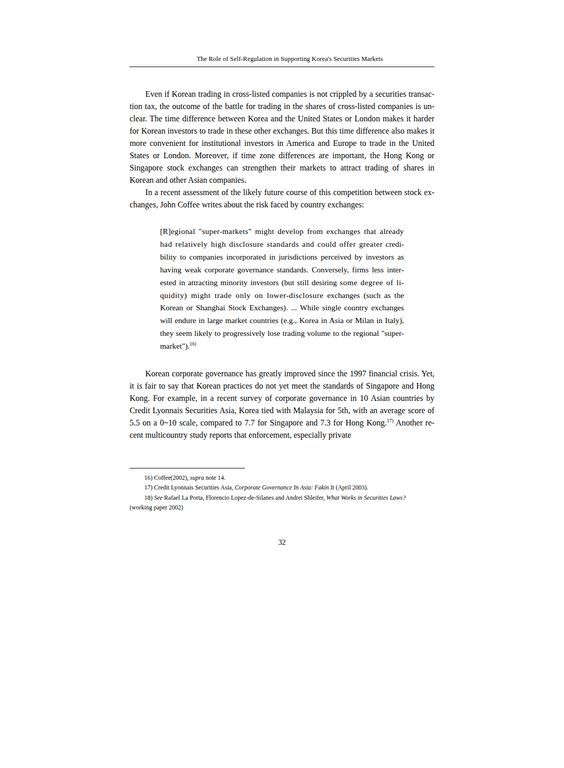The Role of Self-Regulation in Supporting Korea's Securities Markets
Even if Korean trading in cross-listed companies is not crippled by a securities transaction tax, the outcome of the battle for trading in the shares of cross-listed companies is unclear. The time difference between Korea and the United States or London makes it harder for Korean investors to trade in these other exchanges. But this time difference also makes it more convenient for institutional investors in America and Europe to trade in the United States or London. Moreover, if time zone differences are important, the Hong Kong or Singapore stock exchanges can strengthen their markets to attract trading of shares in Korean and other Asian companies.
In a recent assessment of the likely future course of this competition between stock exchanges, John Coffee writes about the risk faced by country exchanges:
[R]egional "super-markets" might develop from exchanges that already had relatively high disclosure standards and could offer greater credibility to companies incorporated in jurisdictions perceived by investors as having weak corporate governance standards. Conversely, firms less interested in attracting minority investors (but still desiring some degree of liquidity) might trade only on lower-disclosure exchanges (such as the Korean or Shanghai Stock Exchanges). ... While single country exchanges will endure in large market countries (e.g., Korea in Asia or Milan in Italy), they seem likely to progressively lose trading volume to the regional "super-market").16)
Korean corporate governance has greatly improved since the 1997 financial crisis. Yet, it is fair to say that Korean practices do not yet meet the standards of Singapore and Hong Kong. For example, in a recent survey of corporate governance in 10 Asian countries by Credit Lyonnais Securities Asia, Korea tied with Malaysia for 5th, with an average score of 5.5 on a 0~10 scale, compared to 7.7 for Singapore and 7.3 for Hong Kong.17) Another recent multicountry study reports that enforcement, especially private
16) Coffee(2002), supra note 14.
17) Credit Lyonnais Securities Asia, Corporate Governance In Asia: Fakin It (April 2003).
18) See Rafael La Porta, Florencio Lopez-de-Silanes and Andrei Shleifer, What Works in Securities Laws?
(working paper 2002)
32